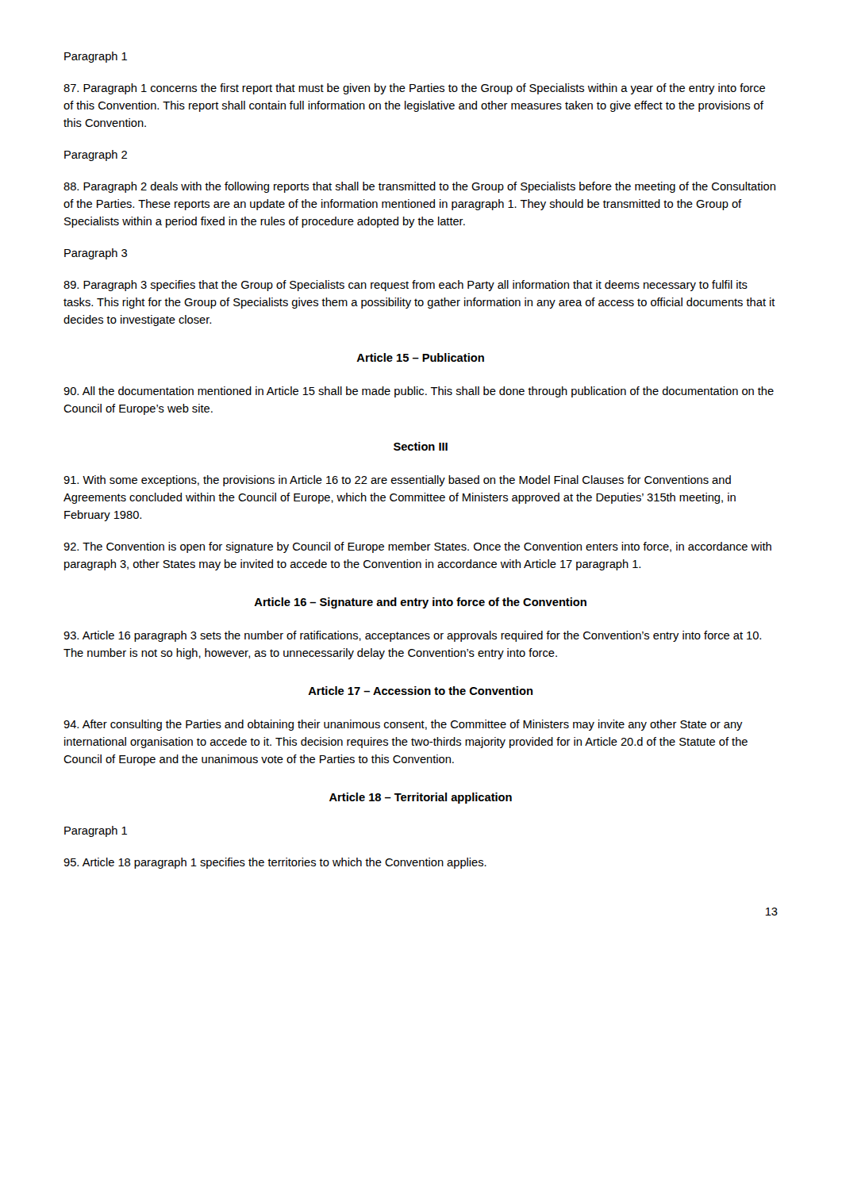Paragraph 1
87. Paragraph 1 concerns the first report that must be given by the Parties to the Group of Specialists within a year of the entry into force of this Convention. This report shall contain full information on the legislative and other measures taken to give effect to the provisions of this Convention.
Paragraph 2
88. Paragraph 2 deals with the following reports that shall be transmitted to the Group of Specialists before the meeting of the Consultation of the Parties. These reports are an update of the information mentioned in paragraph 1. They should be transmitted to the Group of Specialists within a period fixed in the rules of procedure adopted by the latter.
Paragraph 3
89. Paragraph 3 specifies that the Group of Specialists can request from each Party all information that it deems necessary to fulfil its tasks. This right for the Group of Specialists gives them a possibility to gather information in any area of access to official documents that it decides to investigate closer.
Article 15 – Publication
90. All the documentation mentioned in Article 15 shall be made public. This shall be done through publication of the documentation on the Council of Europe’s web site.
Section III
91. With some exceptions, the provisions in Article 16 to 22 are essentially based on the Model Final Clauses for Conventions and Agreements concluded within the Council of Europe, which the Committee of Ministers approved at the Deputies’ 315th meeting, in February 1980.
92. The Convention is open for signature by Council of Europe member States. Once the Convention enters into force, in accordance with paragraph 3, other States may be invited to accede to the Convention in accordance with Article 17 paragraph 1.
Article 16 – Signature and entry into force of the Convention
93. Article 16 paragraph 3 sets the number of ratifications, acceptances or approvals required for the Convention’s entry into force at 10. The number is not so high, however, as to unnecessarily delay the Convention’s entry into force.
Article 17 – Accession to the Convention
94. After consulting the Parties and obtaining their unanimous consent, the Committee of Ministers may invite any other State or any international organisation to accede to it. This decision requires the two-thirds majority provided for in Article 20.d of the Statute of the Council of Europe and the unanimous vote of the Parties to this Convention.
Article 18 – Territorial application
Paragraph 1
95. Article 18 paragraph 1 specifies the territories to which the Convention applies.
13